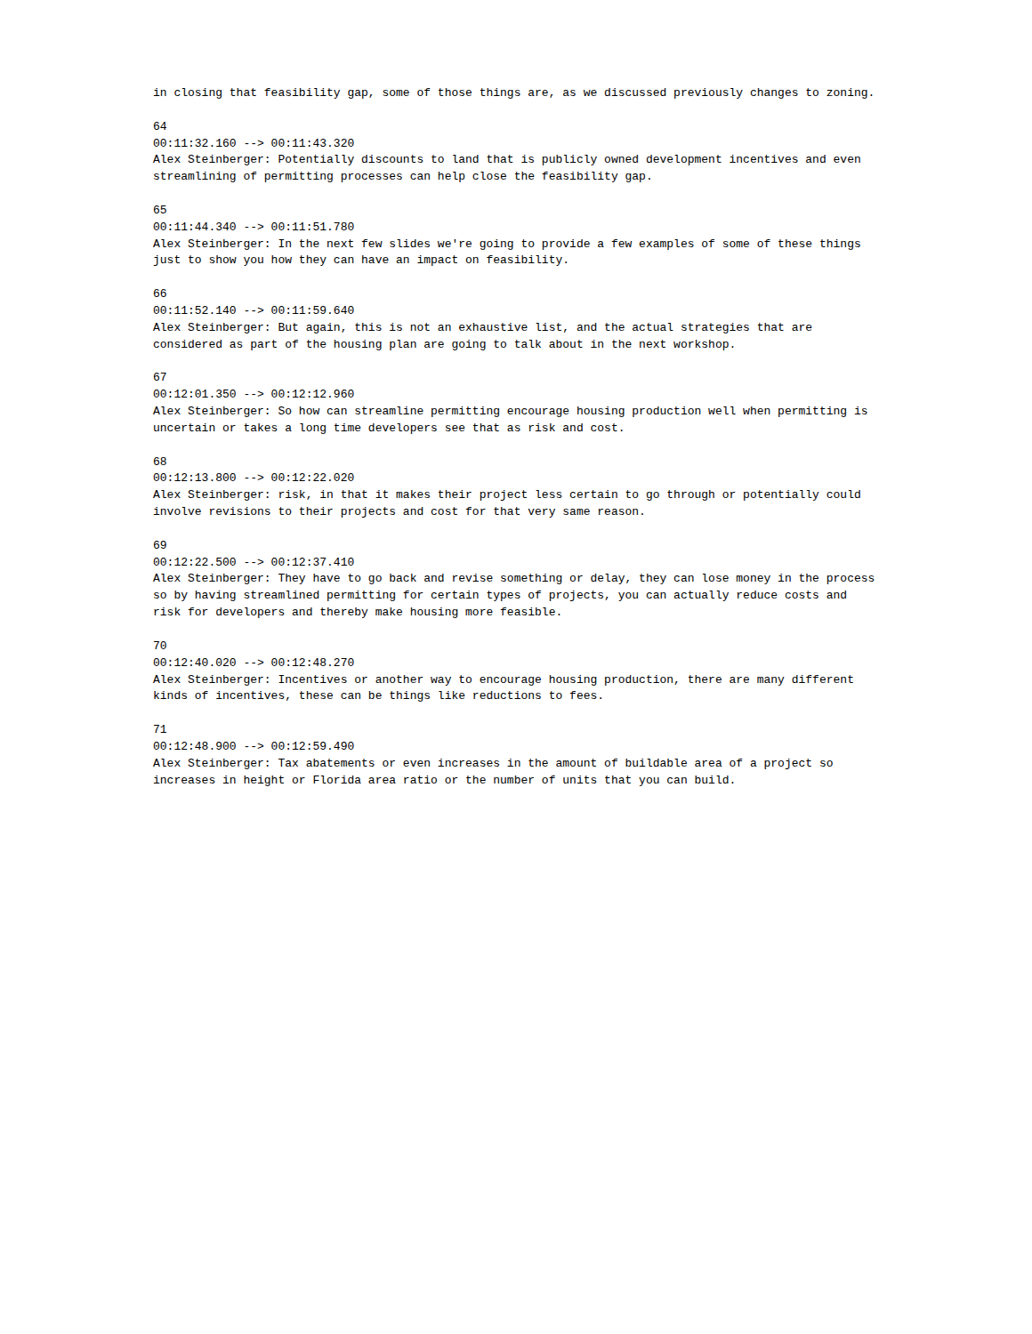in closing that feasibility gap, some of those things are, as we discussed previously changes to zoning.
64
00:11:32.160 --> 00:11:43.320
Alex Steinberger: Potentially discounts to land that is publicly owned development incentives and even streamlining of permitting processes can help close the feasibility gap.
65
00:11:44.340 --> 00:11:51.780
Alex Steinberger: In the next few slides we're going to provide a few examples of some of these things just to show you how they can have an impact on feasibility.
66
00:11:52.140 --> 00:11:59.640
Alex Steinberger: But again, this is not an exhaustive list, and the actual strategies that are considered as part of the housing plan are going to talk about in the next workshop.
67
00:12:01.350 --> 00:12:12.960
Alex Steinberger: So how can streamline permitting encourage housing production well when permitting is uncertain or takes a long time developers see that as risk and cost.
68
00:12:13.800 --> 00:12:22.020
Alex Steinberger: risk, in that it makes their project less certain to go through or potentially could involve revisions to their projects and cost for that very same reason.
69
00:12:22.500 --> 00:12:37.410
Alex Steinberger: They have to go back and revise something or delay, they can lose money in the process so by having streamlined permitting for certain types of projects, you can actually reduce costs and risk for developers and thereby make housing more feasible.
70
00:12:40.020 --> 00:12:48.270
Alex Steinberger: Incentives or another way to encourage housing production, there are many different kinds of incentives, these can be things like reductions to fees.
71
00:12:48.900 --> 00:12:59.490
Alex Steinberger: Tax abatements or even increases in the amount of buildable area of a project so increases in height or Florida area ratio or the number of units that you can build.